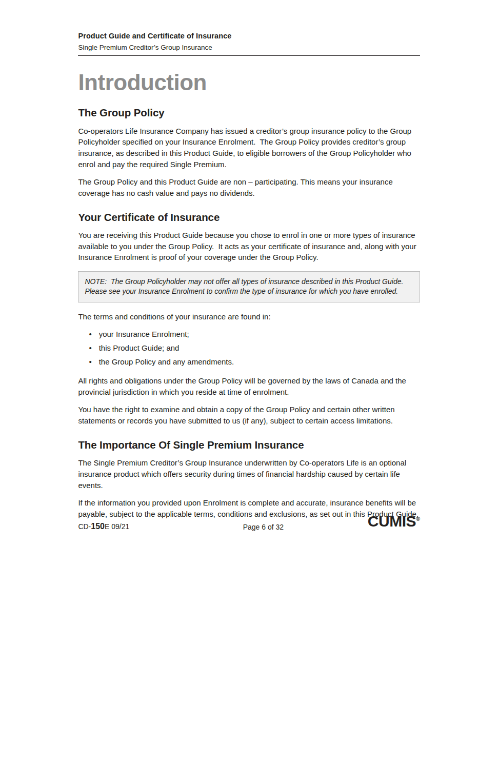Product Guide and Certificate of Insurance
Single Premium Creditor’s Group Insurance
Introduction
The Group Policy
Co-operators Life Insurance Company has issued a creditor’s group insurance policy to the Group Policyholder specified on your Insurance Enrolment. The Group Policy provides creditor’s group insurance, as described in this Product Guide, to eligible borrowers of the Group Policyholder who enrol and pay the required Single Premium.
The Group Policy and this Product Guide are non – participating. This means your insurance coverage has no cash value and pays no dividends.
Your Certificate of Insurance
You are receiving this Product Guide because you chose to enrol in one or more types of insurance available to you under the Group Policy. It acts as your certificate of insurance and, along with your Insurance Enrolment is proof of your coverage under the Group Policy.
NOTE: The Group Policyholder may not offer all types of insurance described in this Product Guide. Please see your Insurance Enrolment to confirm the type of insurance for which you have enrolled.
The terms and conditions of your insurance are found in:
your Insurance Enrolment;
this Product Guide; and
the Group Policy and any amendments.
All rights and obligations under the Group Policy will be governed by the laws of Canada and the provincial jurisdiction in which you reside at time of enrolment.
You have the right to examine and obtain a copy of the Group Policy and certain other written statements or records you have submitted to us (if any), subject to certain access limitations.
The Importance Of Single Premium Insurance
The Single Premium Creditor’s Group Insurance underwritten by Co-operators Life is an optional insurance product which offers security during times of financial hardship caused by certain life events.
If the information you provided upon Enrolment is complete and accurate, insurance benefits will be payable, subject to the applicable terms, conditions and exclusions, as set out in this Product Guide.
CD-150 E 09/21
Page 6 of 32
CUMIS®